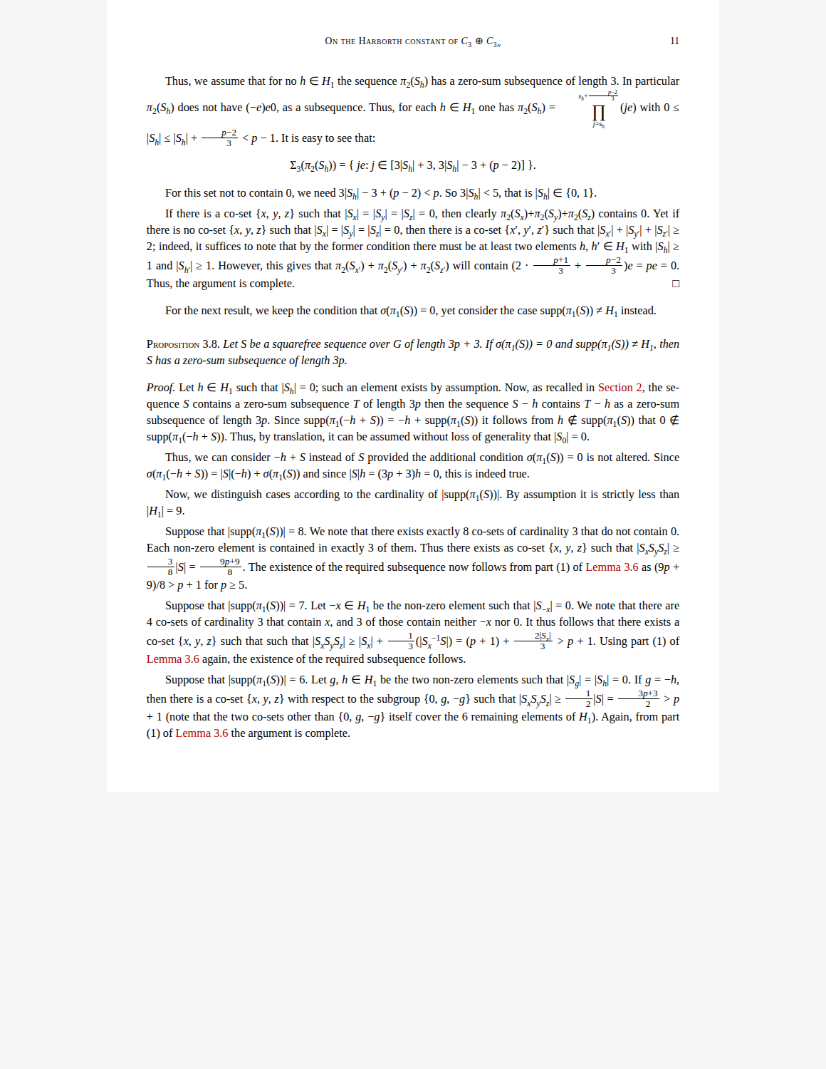On the Harborth constant of C3 ⊕ C3n 11
Thus, we assume that for no h ∈ H1 the sequence π2(Sh) has a zero-sum subsequence of length 3. In particular π2(Sh) does not have (−e)e0, as a subsequence. Thus, for each h ∈ H1 one has π2(Sh) = sh+p−23∏j=sh(je) with 0 ≤ |Sh| ≤ |Sh| + p−23 < p − 1. It is easy to see that:
Σ3(π2(Sh)) = { je: j ∈ [3|Sh| + 3, 3|Sh| − 3 + (p − 2)] }.
For this set not to contain 0, we need 3|Sh| − 3 + (p − 2) < p. So 3|Sh| < 5, that is |Sh| ∈ {0, 1}.
If there is a co-set {x, y, z} such that |Sx| = |Sy| = |Sz| = 0, then clearly π2(Sx)+π2(Sy)+π2(Sz) contains 0. Yet if there is no co-set {x, y, z} such that |Sx| = |Sy| = |Sz| = 0, then there is a co-set {x′, y′, z′} such that |Sx′| + |Sy′| + |Sz′| ≥ 2; indeed, it suffices to note that by the former condition there must be at least two elements h, h′ ∈ H1 with |Sh| ≥ 1 and |Sh′| ≥ 1. However, this gives that π2(Sx′) + π2(Sy′) + π2(Sz′) will contain (2 · p+13 + p−23)e = pe = 0. Thus, the argument is complete.□
For the next result, we keep the condition that σ(π1(S)) = 0, yet consider the case supp(π1(S)) ≠ H1 instead.
Proposition 3.8. Let S be a squarefree sequence over G of length 3p + 3. If σ(π1(S)) = 0 and supp(π1(S)) ≠ H1, then S has a zero-sum subsequence of length 3p.
Proof. Let h ∈ H1 such that |Sh| = 0; such an element exists by assumption. Now, as recalled in Section 2, the sequence S contains a zero-sum subsequence T of length 3p then the sequence S − h contains T − h as a zero-sum subsequence of length 3p. Since supp(π1(−h + S)) = −h + supp(π1(S)) it follows from h ∉ supp(π1(S)) that 0 ∉ supp(π1(−h + S)). Thus, by translation, it can be assumed without loss of generality that |S0| = 0.
Thus, we can consider −h + S instead of S provided the additional condition σ(π1(S)) = 0 is not altered. Since σ(π1(−h + S)) = |S|(−h) + σ(π1(S)) and since |S|h = (3p + 3)h = 0, this is indeed true.
Now, we distinguish cases according to the cardinality of |supp(π1(S))|. By assumption it is strictly less than |H1| = 9.
Suppose that |supp(π1(S))| = 8. We note that there exists exactly 8 co-sets of cardinality 3 that do not contain 0. Each non-zero element is contained in exactly 3 of them. Thus there exists as co-set {x, y, z} such that |SxSySz| ≥ 38|S| = 9p+98. The existence of the required subsequence now follows from part (1) of Lemma 3.6 as (9p + 9)/8 > p + 1 for p ≥ 5.
Suppose that |supp(π1(S))| = 7. Let −x ∈ H1 be the non-zero element such that |S−x| = 0. We note that there are 4 co-sets of cardinality 3 that contain x, and 3 of those contain neither −x nor 0. It thus follows that there exists a co-set {x, y, z} such that such that |SxSySz| ≥ |Sx| + 13(|Sx−1S|) = (p + 1) + 2|Sx|3 > p + 1. Using part (1) of Lemma 3.6 again, the existence of the required subsequence follows.
Suppose that |supp(π1(S))| = 6. Let g, h ∈ H1 be the two non-zero elements such that |Sg| = |Sh| = 0. If g = −h, then there is a co-set {x, y, z} with respect to the subgroup {0, g, −g} such that |SxSySz| ≥ 12|S| = 3p+32 > p + 1 (note that the two co-sets other than {0, g, −g} itself cover the 6 remaining elements of H1). Again, from part (1) of Lemma 3.6 the argument is complete.